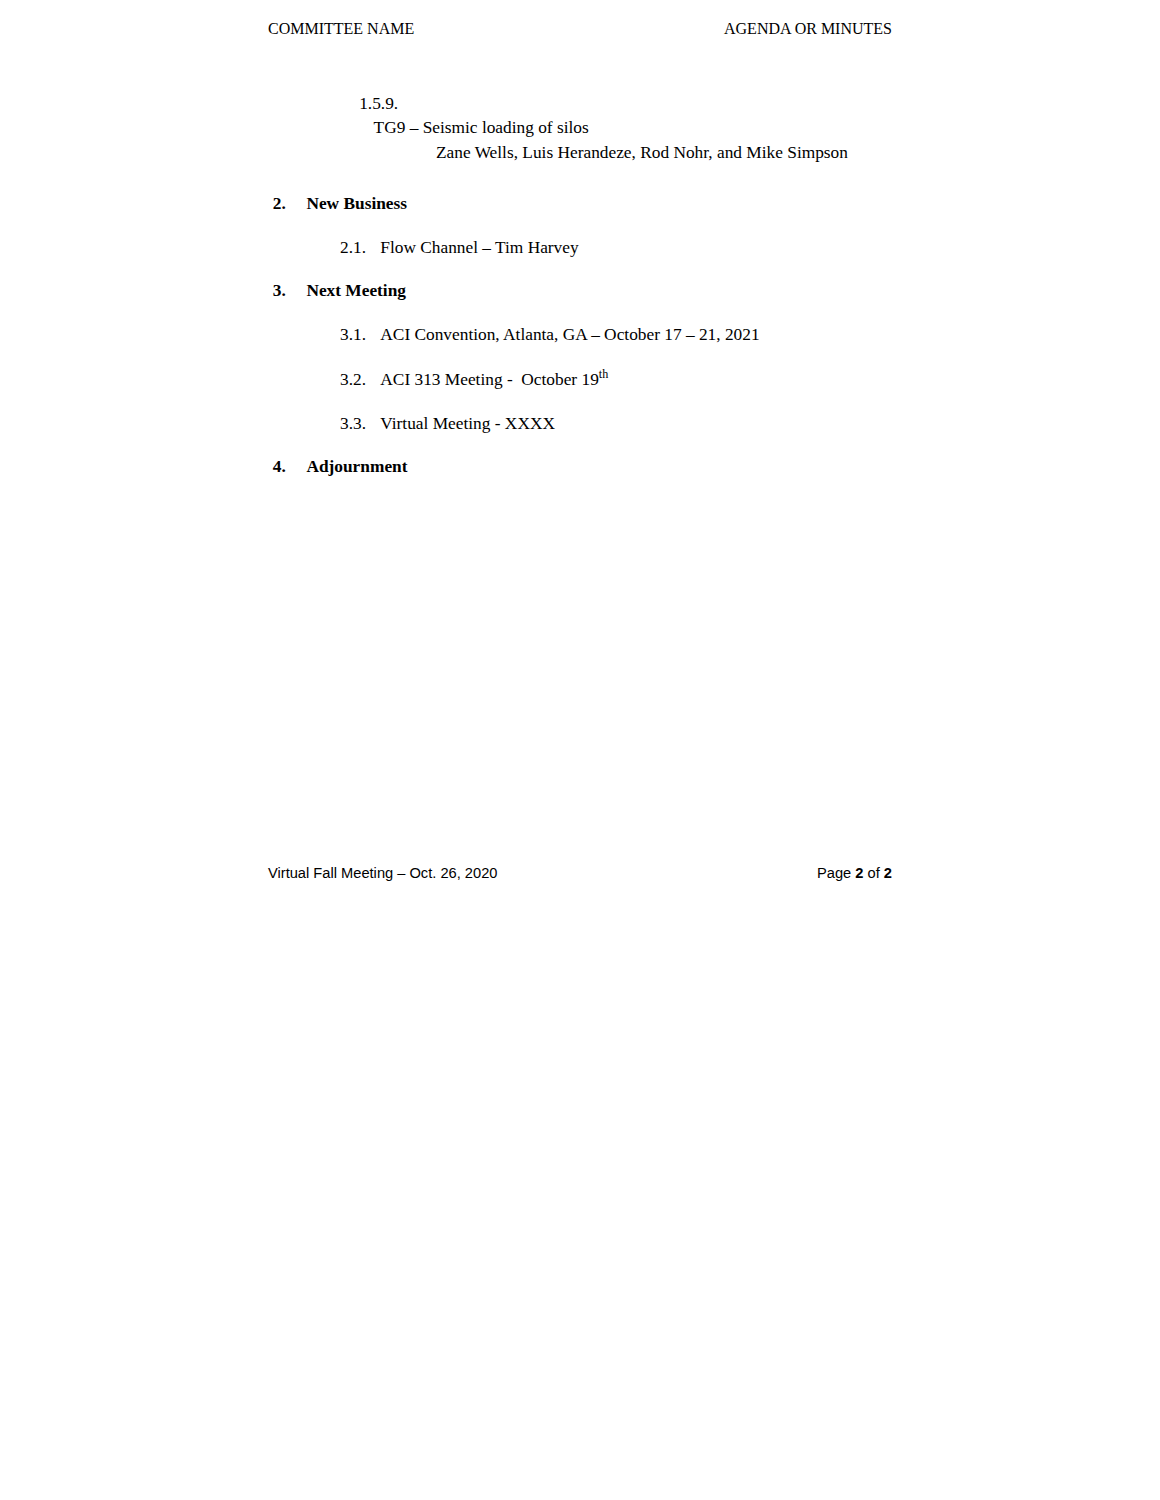COMMITTEE NAME
AGENDA OR MINUTES
1.5.9.
TG9 – Seismic loading of silos
Zane Wells, Luis Herandeze, Rod Nohr, and Mike Simpson
2. New Business
2.1. Flow Channel – Tim Harvey
3. Next Meeting
3.1. ACI Convention, Atlanta, GA – October 17 – 21, 2021
3.2. ACI 313 Meeting - October 19th
3.3. Virtual Meeting - XXXX
4. Adjournment
Virtual Fall Meeting – Oct. 26, 2020
Page 2 of 2